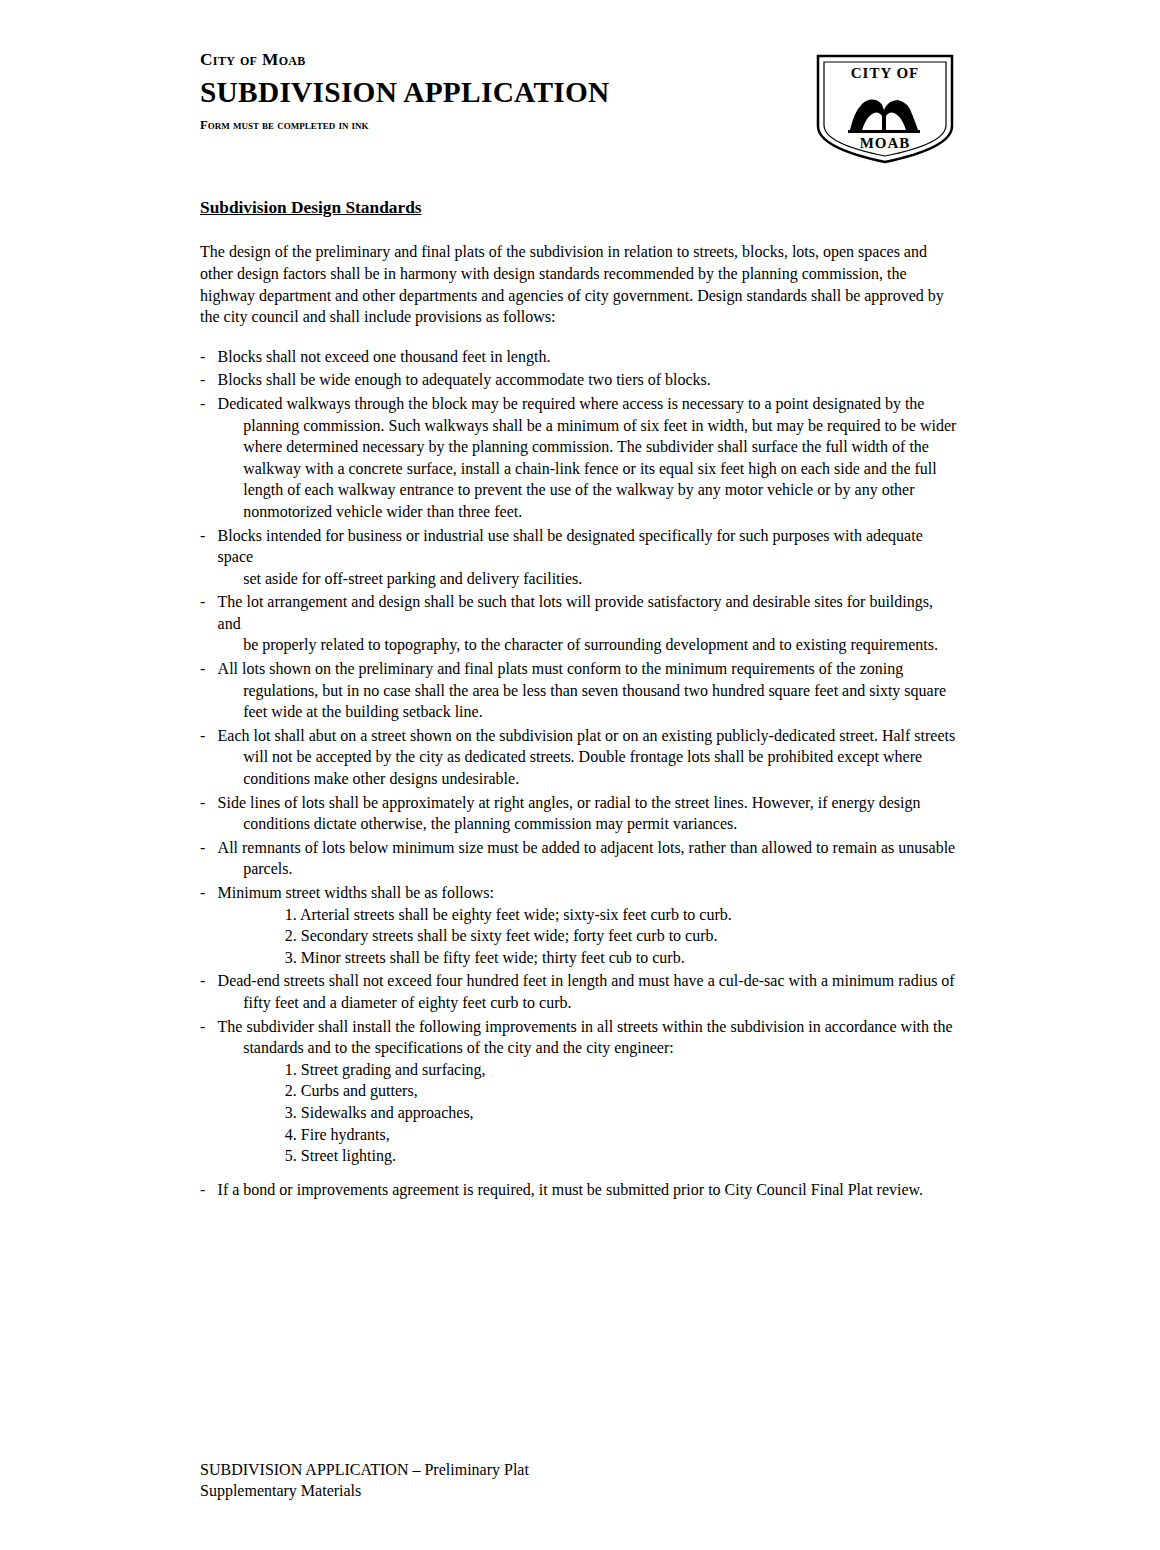CITY OF MOAB
City of Moab
SUBDIVISION APPLICATION
Form must be completed in ink
Subdivision Design Standards
The design of the preliminary and final plats of the subdivision in relation to streets, blocks, lots, open spaces and other design factors shall be in harmony with design standards recommended by the planning commission, the highway department and other departments and agencies of city government. Design standards shall be approved by the city council and shall include provisions as follows:
Blocks shall not exceed one thousand feet in length.
Blocks shall be wide enough to adequately accommodate two tiers of blocks.
Dedicated walkways through the block may be required where access is necessary to a point designated by the planning commission. Such walkways shall be a minimum of six feet in width, but may be required to be wider where determined necessary by the planning commission. The subdivider shall surface the full width of the walkway with a concrete surface, install a chain-link fence or its equal six feet high on each side and the full length of each walkway entrance to prevent the use of the walkway by any motor vehicle or by any other nonmotorized vehicle wider than three feet.
Blocks intended for business or industrial use shall be designated specifically for such purposes with adequate space set aside for off-street parking and delivery facilities.
The lot arrangement and design shall be such that lots will provide satisfactory and desirable sites for buildings, and be properly related to topography, to the character of surrounding development and to existing requirements.
All lots shown on the preliminary and final plats must conform to the minimum requirements of the zoning regulations, but in no case shall the area be less than seven thousand two hundred square feet and sixty square feet wide at the building setback line.
Each lot shall abut on a street shown on the subdivision plat or on an existing publicly-dedicated street. Half streets will not be accepted by the city as dedicated streets. Double frontage lots shall be prohibited except where conditions make other designs undesirable.
Side lines of lots shall be approximately at right angles, or radial to the street lines. However, if energy design conditions dictate otherwise, the planning commission may permit variances.
All remnants of lots below minimum size must be added to adjacent lots, rather than allowed to remain as unusable parcels.
Minimum street widths shall be as follows:
1. Arterial streets shall be eighty feet wide; sixty-six feet curb to curb.
2. Secondary streets shall be sixty feet wide; forty feet curb to curb.
3. Minor streets shall be fifty feet wide; thirty feet cub to curb.
Dead-end streets shall not exceed four hundred feet in length and must have a cul-de-sac with a minimum radius of fifty feet and a diameter of eighty feet curb to curb.
The subdivider shall install the following improvements in all streets within the subdivision in accordance with the standards and to the specifications of the city and the city engineer:
1. Street grading and surfacing,
2. Curbs and gutters,
3. Sidewalks and approaches,
4. Fire hydrants,
5. Street lighting.
If a bond or improvements agreement is required, it must be submitted prior to City Council Final Plat review.
SUBDIVISION APPLICATION – Preliminary Plat
Supplementary Materials